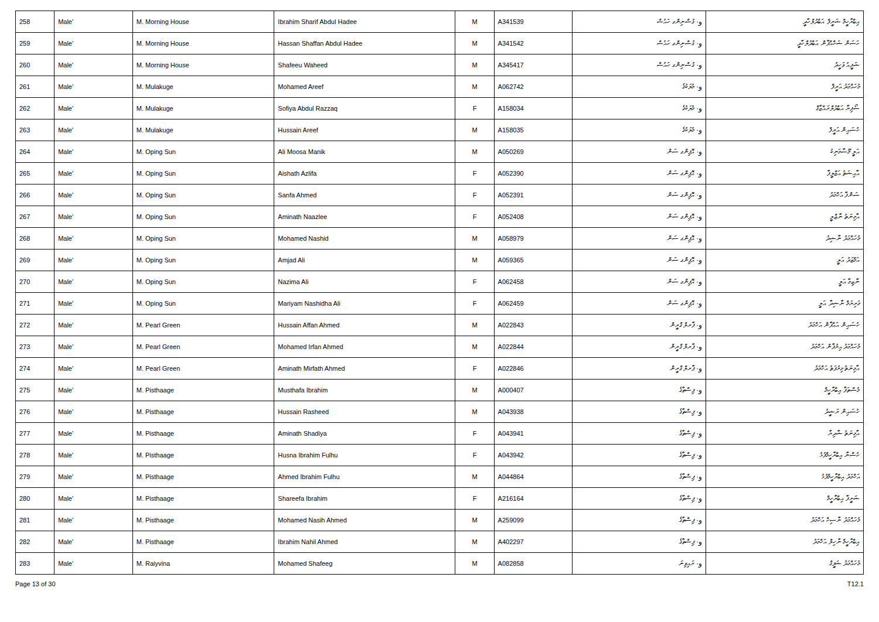| 258 | Male' | M. Morning House | Ibrahim Sharif Abdul Hadee | M | A341539 | و· ގުސްނިންގ ހައުސް | އިބްރާހީމް ޝަރީފް އަބްދުލްހާދީ |
| 259 | Male' | M. Morning House | Hassan Shaffan Abdul Hadee | M | A341542 | و· ގުސްނިންގ ހައުސް | ހަސަން ޝަހްއްފާން އަބްދުލްހާދީ |
| 260 | Male' | M. Morning House | Shafeeu Waheed | M | A345417 | و· ގުސްނިންގ ހައުސް | ޝަފީއު ވަހީދު |
| 261 | Male' | M. Mulakuge | Mohamed Areef | M | A062742 | و· މުލަކުގެ | މުހައްމަދު އަރީފް |
| 262 | Male' | M. Mulakuge | Sofiya Abdul Razzaq | F | A158034 | و· މުލަކުގެ | ސޯފިޔާ އަބްދުލްރައްޒާގް |
| 263 | Male' | M. Mulakuge | Hussain Areef | M | A158035 | و· މުލަކުގެ | ހުސައިން އަރީފް |
| 264 | Male' | M. Oping Sun | Ali Moosa Manik | M | A050269 | و· އޮޕިންގ ސަން | އަލީ މޫސާމަނިކު |
| 265 | Male' | M. Oping Sun | Aishath Azlifa | F | A052390 | و· އޮޕިންގ ސަން | އާއިޝަތު އަޒްލީފާ |
| 266 | Male' | M. Oping Sun | Sanfa Ahmed | F | A052391 | و· އޮޕިންގ ސަން | ސަންފާ އަހްމަދު |
| 267 | Male' | M. Oping Sun | Aminath Naazlee | F | A052408 | و· އޮޕިންގ ސަން | އާމިނަތު ނާޒްލީ |
| 268 | Male' | M. Oping Sun | Mohamed Nashid | M | A058979 | و· އޮޕިންގ ސަން | މުހައްމަދު ނާޝިދު |
| 269 | Male' | M. Oping Sun | Amjad Ali | M | A059365 | و· އޮޕިންގ ސަން | އަމްޖަދު އަލީ |
| 270 | Male' | M. Oping Sun | Nazima Ali | F | A062458 | و· އޮޕިންގ ސަން | ނާޒިމާ އަލީ |
| 271 | Male' | M. Oping Sun | Mariyam Nashidha Ali | F | A062459 | و· އޮޕިންގ ސަން | މަރިޔަމް ނާޝިދާ އަލީ |
| 272 | Male' | M. Pearl Green | Hussain Affan Ahmed | M | A022843 | و· ޕާރލް ގްރީން | ހުސައިން އައްފާން އަހްމަދު |
| 273 | Male' | M. Pearl Green | Mohamed Irfan Ahmed | M | A022844 | و· ޕާރލް ގްރީން | މުހައްމަދު އިރުފާން އަހްމަދު |
| 274 | Male' | M. Pearl Green | Aminath Mirfath Ahmed | F | A022846 | و· ޕާރލް ގްރީން | އާމިނަތު މިރުފަތު އަހްމަދު |
| 275 | Male' | M. Pisthaage | Musthafa Ibrahim | M | A000407 | و· ޕިސްތާގެ | މުސްތަފާ އިބްރާހީމް |
| 276 | Male' | M. Pisthaage | Hussain Rasheed | M | A043938 | و· ޕިސްތާގެ | ހުސައިން ރަޝީދު |
| 277 | Male' | M. Pisthaage | Aminath Shadiya | F | A043941 | و· ޕިސްތާގެ | އާމިނަތު ޝާދިޔާ |
| 278 | Male' | M. Pisthaage | Husna Ibrahim Fulhu | F | A043942 | و· ޕިސްތާގެ | ހުސްނާ އިބްރާހީމްފުޅު |
| 279 | Male' | M. Pisthaage | Ahmed Ibrahim Fulhu | M | A044864 | و· ޕިސްތާގެ | އަހްމަދު އިބްރާހީމްފުޅު |
| 280 | Male' | M. Pisthaage | Shareefa Ibrahim | F | A216164 | و· ޕިސްތާގެ | ޝަރީފާ އިބްރާހީމް |
| 281 | Male' | M. Pisthaage | Mohamed Nasih Ahmed | M | A259099 | و· ޕިސްތާގެ | މުހައްމަދު ނާސިހް އަހްމަދު |
| 282 | Male' | M. Pisthaage | Ibrahim Nahil Ahmed | M | A402297 | و· ޕިސްތާގެ | އިބްރާހީމް ނާހިލް އަހްމަދު |
| 283 | Male' | M. Raiyvina | Mohamed Shafeeg | M | A082858 | و· ރައިވިނަ | މުހައްމަދު ޝަފީގް |
Page 13 of 30 T12.1